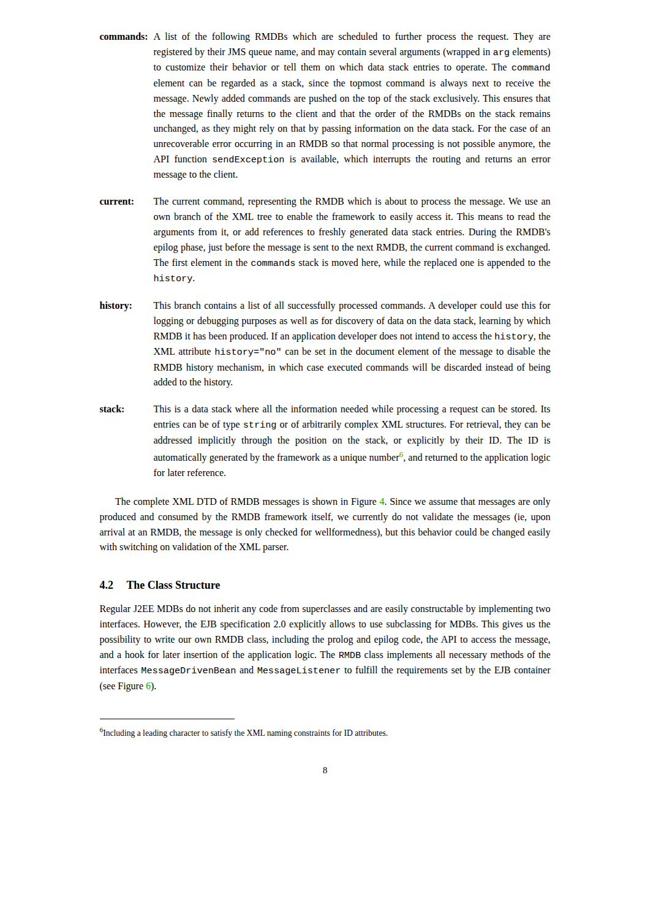commands:
A list of the following RMDBs which are scheduled to further process the request. They are registered by their JMS queue name, and may contain several arguments (wrapped in arg elements) to customize their behavior or tell them on which data stack entries to operate. The command element can be regarded as a stack, since the topmost command is always next to receive the message. Newly added commands are pushed on the top of the stack exclusively. This ensures that the message finally returns to the client and that the order of the RMDBs on the stack remains unchanged, as they might rely on that by passing information on the data stack. For the case of an unrecoverable error occurring in an RMDB so that normal processing is not possible anymore, the API function sendException is available, which interrupts the routing and returns an error message to the client.
current:
The current command, representing the RMDB which is about to process the message. We use an own branch of the XML tree to enable the framework to easily access it. This means to read the arguments from it, or add references to freshly generated data stack entries. During the RMDB's epilog phase, just before the message is sent to the next RMDB, the current command is exchanged. The first element in the commands stack is moved here, while the replaced one is appended to the history.
history:
This branch contains a list of all successfully processed commands. A developer could use this for logging or debugging purposes as well as for discovery of data on the data stack, learning by which RMDB it has been produced. If an application developer does not intend to access the history, the XML attribute history="no" can be set in the document element of the message to disable the RMDB history mechanism, in which case executed commands will be discarded instead of being added to the history.
stack:
This is a data stack where all the information needed while processing a request can be stored. Its entries can be of type string or of arbitrarily complex XML structures. For retrieval, they can be addressed implicitly through the position on the stack, or explicitly by their ID. The ID is automatically generated by the framework as a unique number6, and returned to the application logic for later reference.
The complete XML DTD of RMDB messages is shown in Figure 4. Since we assume that messages are only produced and consumed by the RMDB framework itself, we currently do not validate the messages (ie, upon arrival at an RMDB, the message is only checked for wellformedness), but this behavior could be changed easily with switching on validation of the XML parser.
4.2 The Class Structure
Regular J2EE MDBs do not inherit any code from superclasses and are easily constructable by implementing two interfaces. However, the EJB specification 2.0 explicitly allows to use subclassing for MDBs. This gives us the possibility to write our own RMDB class, including the prolog and epilog code, the API to access the message, and a hook for later insertion of the application logic. The RMDB class implements all necessary methods of the interfaces MessageDrivenBean and MessageListener to fulfill the requirements set by the EJB container (see Figure 6).
6Including a leading character to satisfy the XML naming constraints for ID attributes.
8